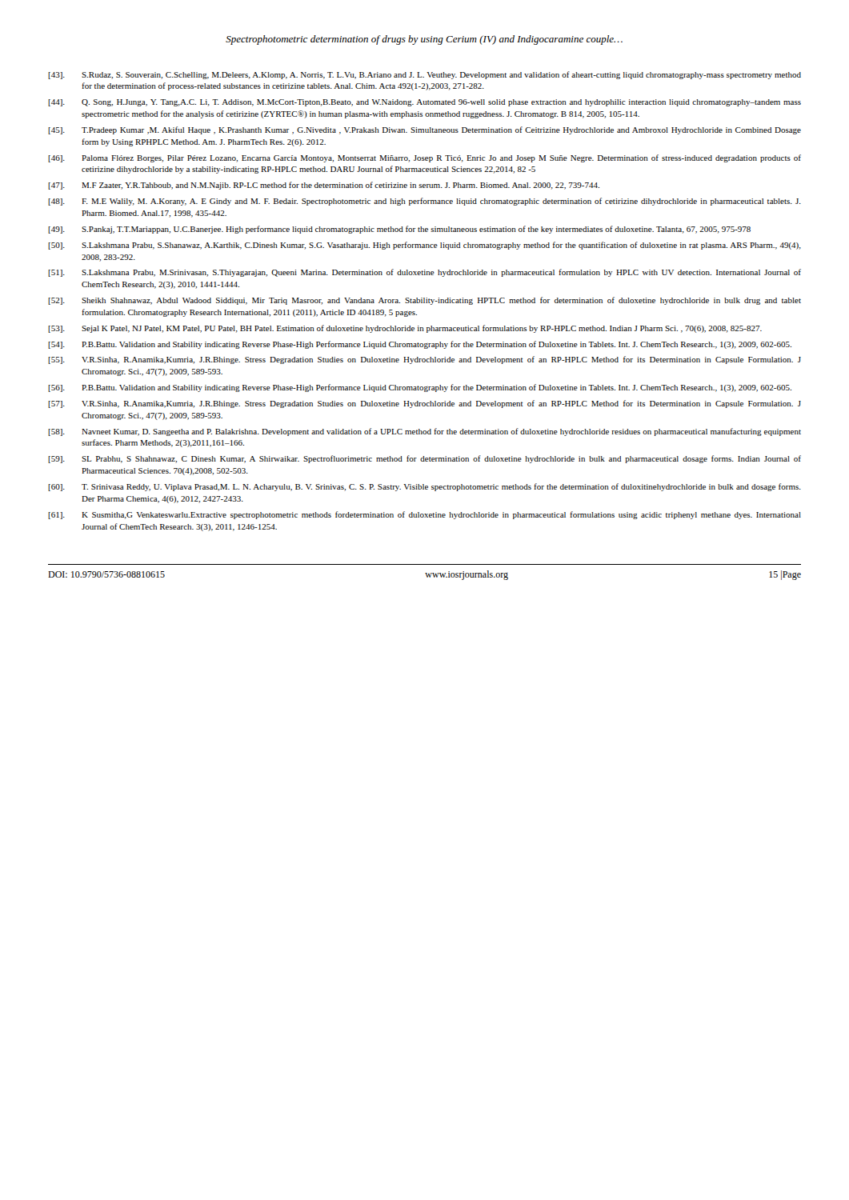Spectrophotometric determination of drugs by using Cerium (IV) and Indigocaramine couple…
[43]. S.Rudaz, S. Souverain, C.Schelling, M.Deleers, A.Klomp, A. Norris, T. L.Vu, B.Ariano and J. L. Veuthey. Development and validation of aheart-cutting liquid chromatography-mass spectrometry method for the determination of process-related substances in cetirizine tablets. Anal. Chim. Acta 492(1-2),2003, 271-282.
[44]. Q. Song, H.Junga, Y. Tang,A.C. Li, T. Addison, M.McCort-Tipton,B.Beato, and W.Naidong. Automated 96-well solid phase extraction and hydrophilic interaction liquid chromatography–tandem mass spectrometric method for the analysis of cetirizine (ZYRTEC®) in human plasma-with emphasis onmethod ruggedness. J. Chromatogr. B 814, 2005, 105-114.
[45]. T.Pradeep Kumar ,M. Akiful Haque , K.Prashanth Kumar , G.Nivedita , V.Prakash Diwan. Simultaneous Determination of Ceitrizine Hydrochloride and Ambroxol Hydrochloride in Combined Dosage form by Using RPHPLC Method. Am. J. PharmTech Res. 2(6). 2012.
[46]. Paloma Flórez Borges, Pilar Pérez Lozano, Encarna García Montoya, Montserrat Miñarro, Josep R Ticó, Enric Jo and Josep M Suñe Negre. Determination of stress-induced degradation products of cetirizine dihydrochloride by a stability-indicating RP-HPLC method. DARU Journal of Pharmaceutical Sciences 22,2014, 82 -5
[47]. M.F Zaater, Y.R.Tahboub, and N.M.Najib. RP-LC method for the determination of cetirizine in serum. J. Pharm. Biomed. Anal. 2000, 22, 739-744.
[48]. F. M.E Walily, M. A.Korany, A. E Gindy and M. F. Bedair. Spectrophotometric and high performance liquid chromatographic determination of cetirizine dihydrochloride in pharmaceutical tablets. J. Pharm. Biomed. Anal.17, 1998, 435-442.
[49]. S.Pankaj, T.T.Mariappan, U.C.Banerjee. High performance liquid chromatographic method for the simultaneous estimation of the key intermediates of duloxetine. Talanta, 67, 2005, 975-978
[50]. S.Lakshmana Prabu, S.Shanawaz, A.Karthik, C.Dinesh Kumar, S.G. Vasatharaju. High performance liquid chromatography method for the quantification of duloxetine in rat plasma. ARS Pharm., 49(4), 2008, 283-292.
[51]. S.Lakshmana Prabu, M.Srinivasan, S.Thiyagarajan, Queeni Marina. Determination of duloxetine hydrochloride in pharmaceutical formulation by HPLC with UV detection. International Journal of ChemTech Research, 2(3), 2010, 1441-1444.
[52]. Sheikh Shahnawaz, Abdul Wadood Siddiqui, Mir Tariq Masroor, and Vandana Arora. Stability-indicating HPTLC method for determination of duloxetine hydrochloride in bulk drug and tablet formulation. Chromatography Research International, 2011 (2011), Article ID 404189, 5 pages.
[53]. Sejal K Patel, NJ Patel, KM Patel, PU Patel, BH Patel. Estimation of duloxetine hydrochloride in pharmaceutical formulations by RP-HPLC method. Indian J Pharm Sci. , 70(6), 2008, 825-827.
[54]. P.B.Battu. Validation and Stability indicating Reverse Phase-High Performance Liquid Chromatography for the Determination of Duloxetine in Tablets. Int. J. ChemTech Research., 1(3), 2009, 602-605.
[55]. V.R.Sinha, R.Anamika,Kumria, J.R.Bhinge. Stress Degradation Studies on Duloxetine Hydrochloride and Development of an RP-HPLC Method for its Determination in Capsule Formulation. J Chromatogr. Sci., 47(7), 2009, 589-593.
[56]. P.B.Battu. Validation and Stability indicating Reverse Phase-High Performance Liquid Chromatography for the Determination of Duloxetine in Tablets. Int. J. ChemTech Research., 1(3), 2009, 602-605.
[57]. V.R.Sinha, R.Anamika,Kumria, J.R.Bhinge. Stress Degradation Studies on Duloxetine Hydrochloride and Development of an RP-HPLC Method for its Determination in Capsule Formulation. J Chromatogr. Sci., 47(7), 2009, 589-593.
[58]. Navneet Kumar, D. Sangeetha and P. Balakrishna. Development and validation of a UPLC method for the determination of duloxetine hydrochloride residues on pharmaceutical manufacturing equipment surfaces. Pharm Methods, 2(3),2011,161–166.
[59]. SL Prabhu, S Shahnawaz, C Dinesh Kumar, A Shirwaikar. Spectrofluorimetric method for determination of duloxetine hydrochloride in bulk and pharmaceutical dosage forms. Indian Journal of Pharmaceutical Sciences. 70(4),2008, 502-503.
[60]. T. Srinivasa Reddy, U. Viplava Prasad,M. L. N. Acharyulu, B. V. Srinivas, C. S. P. Sastry. Visible spectrophotometric methods for the determination of duloxitinehydrochloride in bulk and dosage forms. Der Pharma Chemica, 4(6), 2012, 2427-2433.
[61]. K Susmitha,G Venkateswarlu.Extractive spectrophotometric methods fordetermination of duloxetine hydrochloride in pharmaceutical formulations using acidic triphenyl methane dyes. International Journal of ChemTech Research. 3(3), 2011, 1246-1254.
DOI: 10.9790/5736-08810615 www.iosrjournals.org 15 |Page